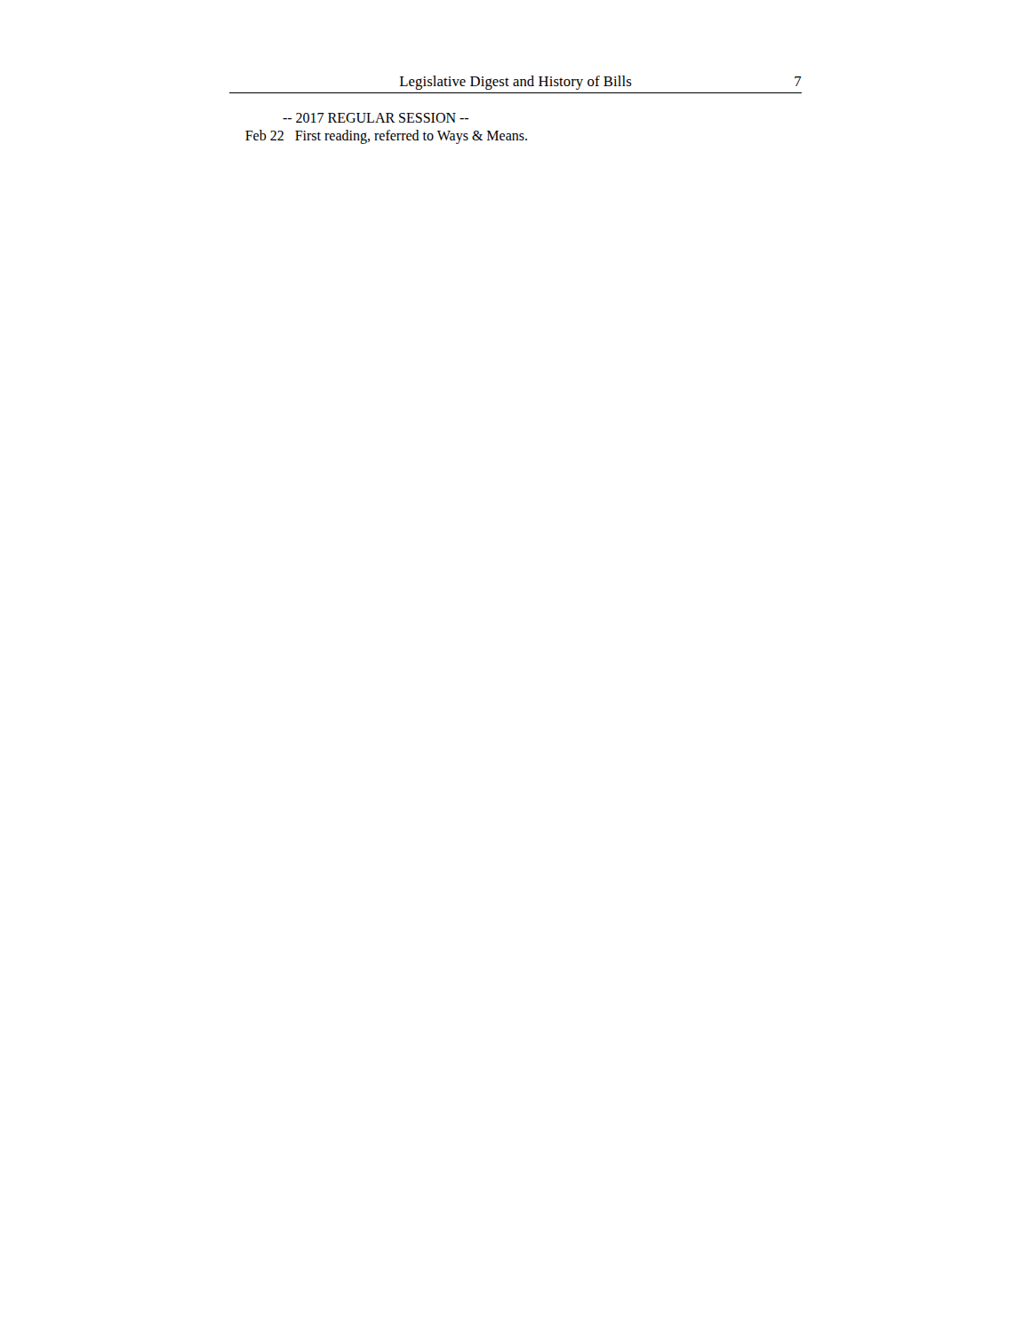Legislative Digest and History of Bills
7
-- 2017 REGULAR SESSION --
Feb 22 First reading, referred to Ways & Means.